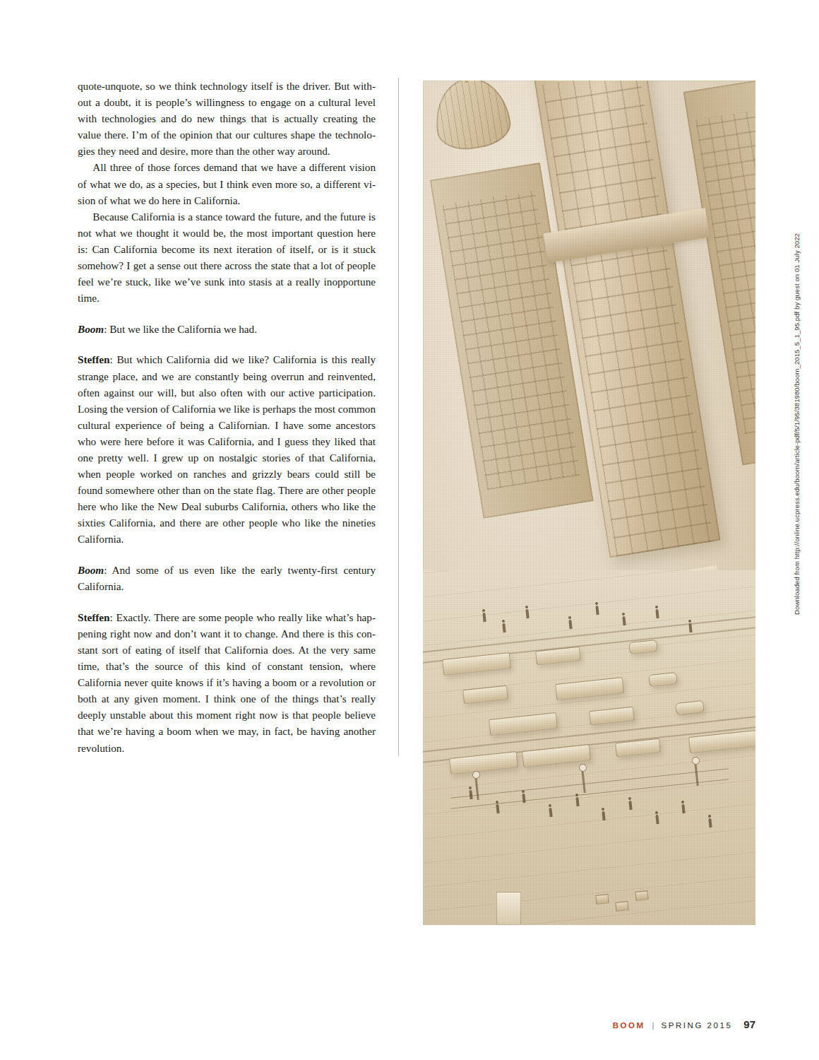Downloaded from http://online.ucpress.edu/boom/article-pdf/5/1/95/381980/boom_2015_5_1_95.pdf by guest on 01 July 2022
quote-unquote, so we think technology itself is the driver. But without a doubt, it is people’s willingness to engage on a cultural level with technologies and do new things that is actually creating the value there. I’m of the opinion that our cultures shape the technologies they need and desire, more than the other way around.
All three of those forces demand that we have a different vision of what we do, as a species, but I think even more so, a different vision of what we do here in California.
Because California is a stance toward the future, and the future is not what we thought it would be, the most important question here is: Can California become its next iteration of itself, or is it stuck somehow? I get a sense out there across the state that a lot of people feel we’re stuck, like we’ve sunk into stasis at a really inopportune time.
Boom: But we like the California we had.
Steffen: But which California did we like? California is this really strange place, and we are constantly being overrun and reinvented, often against our will, but also often with our active participation. Losing the version of California we like is perhaps the most common cultural experience of being a Californian. I have some ancestors who were here before it was California, and I guess they liked that one pretty well. I grew up on nostalgic stories of that California, when people worked on ranches and grizzly bears could still be found somewhere other than on the state flag. There are other people here who like the New Deal suburbs California, others who like the sixties California, and there are other people who like the nineties California.
Boom: And some of us even like the early twenty-first century California.
Steffen: Exactly. There are some people who really like what’s happening right now and don’t want it to change. And there is this constant sort of eating of itself that California does. At the very same time, that’s the source of this kind of constant tension, where California never quite knows if it’s having a boom or a revolution or both at any given moment. I think one of the things that’s really deeply unstable about this moment right now is that people believe that we’re having a boom when we may, in fact, be having another revolution.
MONO·GRAM
BOOM | SPRING 2015 97